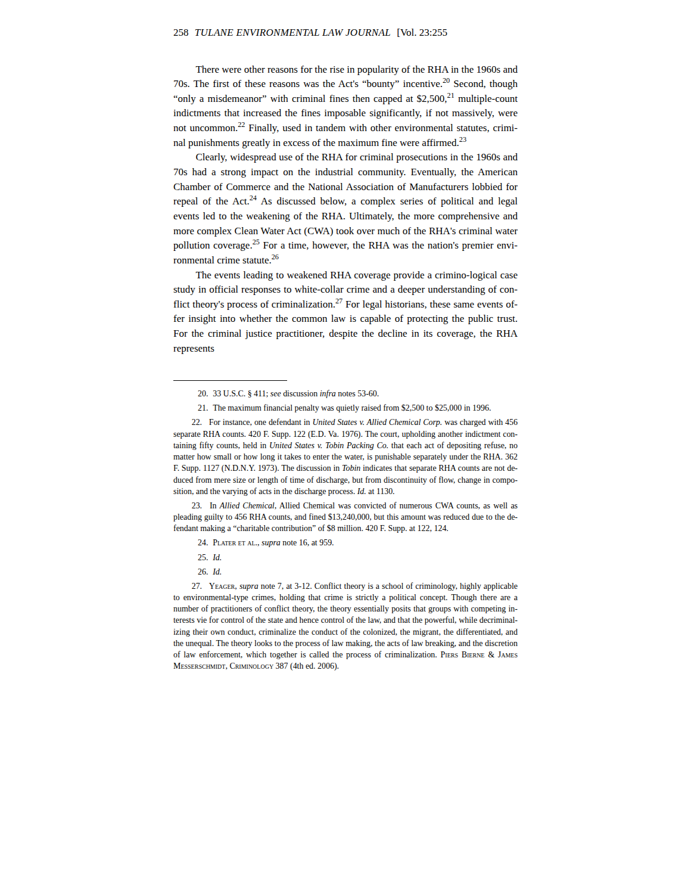258 TULANE ENVIRONMENTAL LAW JOURNAL [Vol. 23:255
There were other reasons for the rise in popularity of the RHA in the 1960s and 70s. The first of these reasons was the Act's “bounty” incentive.20 Second, though “only a misdemeanor” with criminal fines then capped at $2,500,21 multiple-count indictments that increased the fines imposable significantly, if not massively, were not uncommon.22 Finally, used in tandem with other environmental statutes, criminal punishments greatly in excess of the maximum fine were affirmed.23
Clearly, widespread use of the RHA for criminal prosecutions in the 1960s and 70s had a strong impact on the industrial community. Eventually, the American Chamber of Commerce and the National Association of Manufacturers lobbied for repeal of the Act.24 As discussed below, a complex series of political and legal events led to the weakening of the RHA. Ultimately, the more comprehensive and more complex Clean Water Act (CWA) took over much of the RHA's criminal water pollution coverage.25 For a time, however, the RHA was the nation's premier environmental crime statute.26
The events leading to weakened RHA coverage provide a crimino-logical case study in official responses to white-collar crime and a deeper understanding of conflict theory's process of criminalization.27 For legal historians, these same events offer insight into whether the common law is capable of protecting the public trust. For the criminal justice practitioner, despite the decline in its coverage, the RHA represents
20. 33 U.S.C. § 411; see discussion infra notes 53-60.
21. The maximum financial penalty was quietly raised from $2,500 to $25,000 in 1996.
22. For instance, one defendant in United States v. Allied Chemical Corp. was charged with 456 separate RHA counts. 420 F. Supp. 122 (E.D. Va. 1976). The court, upholding another indictment containing fifty counts, held in United States v. Tobin Packing Co. that each act of depositing refuse, no matter how small or how long it takes to enter the water, is punishable separately under the RHA. 362 F. Supp. 1127 (N.D.N.Y. 1973). The discussion in Tobin indicates that separate RHA counts are not deduced from mere size or length of time of discharge, but from discontinuity of flow, change in composition, and the varying of acts in the discharge process. Id. at 1130.
23. In Allied Chemical, Allied Chemical was convicted of numerous CWA counts, as well as pleading guilty to 456 RHA counts, and fined $13,240,000, but this amount was reduced due to the defendant making a “charitable contribution” of $8 million. 420 F. Supp. at 122, 124.
24. Plater et al., supra note 16, at 959.
25. Id.
26. Id.
27. Yeager, supra note 7, at 3-12. Conflict theory is a school of criminology, highly applicable to environmental-type crimes, holding that crime is strictly a political concept. Though there are a number of practitioners of conflict theory, the theory essentially posits that groups with competing interests vie for control of the state and hence control of the law, and that the powerful, while decriminalizing their own conduct, criminalize the conduct of the colonized, the migrant, the differentiated, and the unequal. The theory looks to the process of law making, the acts of law breaking, and the discretion of law enforcement, which together is called the process of criminalization. Piers Bierne & James Messerschmidt, Criminology 387 (4th ed. 2006).